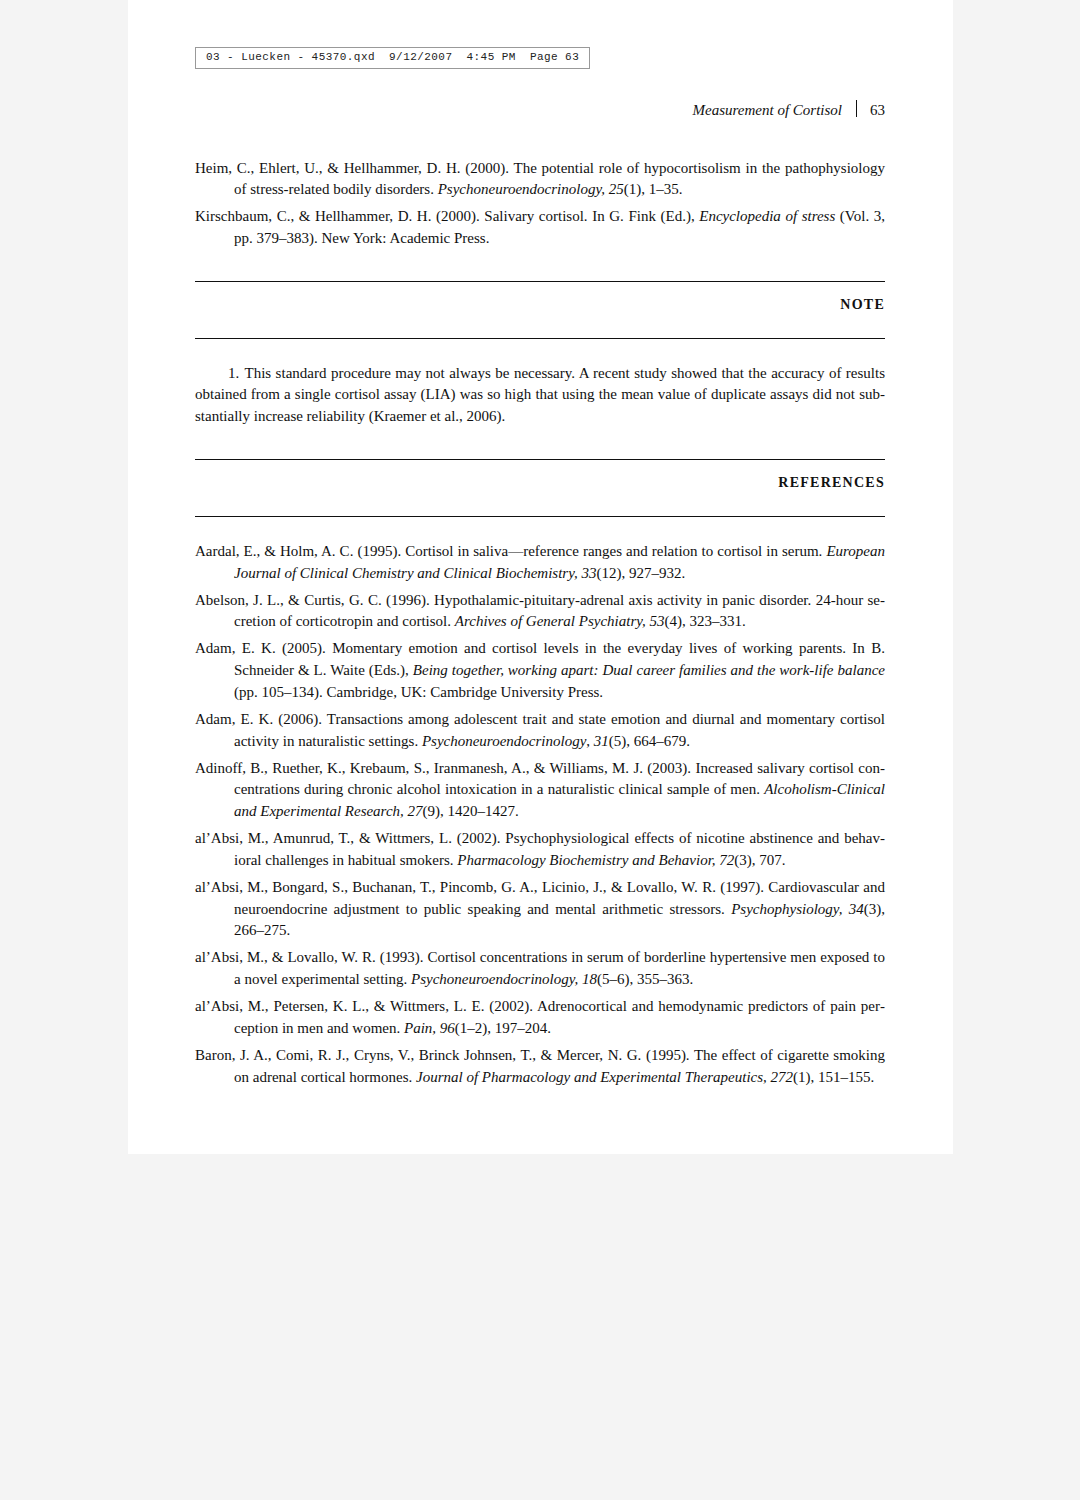03 - Luecken - 45370.qxd 9/12/2007 4:45 PM Page 63
Measurement of Cortisol 63
Heim, C., Ehlert, U., & Hellhammer, D. H. (2000). The potential role of hypocortisolism in the pathophysiology of stress-related bodily disorders. Psychoneuroendocrinology, 25(1), 1–35.
Kirschbaum, C., & Hellhammer, D. H. (2000). Salivary cortisol. In G. Fink (Ed.), Encyclopedia of stress (Vol. 3, pp. 379–383). New York: Academic Press.
Note
1. This standard procedure may not always be necessary. A recent study showed that the accuracy of results obtained from a single cortisol assay (LIA) was so high that using the mean value of duplicate assays did not substantially increase reliability (Kraemer et al., 2006).
References
Aardal, E., & Holm, A. C. (1995). Cortisol in saliva—reference ranges and relation to cortisol in serum. European Journal of Clinical Chemistry and Clinical Biochemistry, 33(12), 927–932.
Abelson, J. L., & Curtis, G. C. (1996). Hypothalamic-pituitary-adrenal axis activity in panic disorder. 24-hour secretion of corticotropin and cortisol. Archives of General Psychiatry, 53(4), 323–331.
Adam, E. K. (2005). Momentary emotion and cortisol levels in the everyday lives of working parents. In B. Schneider & L. Waite (Eds.), Being together, working apart: Dual career families and the work-life balance (pp. 105–134). Cambridge, UK: Cambridge University Press.
Adam, E. K. (2006). Transactions among adolescent trait and state emotion and diurnal and momentary cortisol activity in naturalistic settings. Psychoneuroendocrinology, 31(5), 664–679.
Adinoff, B., Ruether, K., Krebaum, S., Iranmanesh, A., & Williams, M. J. (2003). Increased salivary cortisol concentrations during chronic alcohol intoxication in a naturalistic clinical sample of men. Alcoholism-Clinical and Experimental Research, 27(9), 1420–1427.
al’Absi, M., Amunrud, T., & Wittmers, L. (2002). Psychophysiological effects of nicotine abstinence and behavioral challenges in habitual smokers. Pharmacology Biochemistry and Behavior, 72(3), 707.
al’Absi, M., Bongard, S., Buchanan, T., Pincomb, G. A., Licinio, J., & Lovallo, W. R. (1997). Cardiovascular and neuroendocrine adjustment to public speaking and mental arithmetic stressors. Psychophysiology, 34(3), 266–275.
al’Absi, M., & Lovallo, W. R. (1993). Cortisol concentrations in serum of borderline hypertensive men exposed to a novel experimental setting. Psychoneuroendocrinology, 18(5–6), 355–363.
al’Absi, M., Petersen, K. L., & Wittmers, L. E. (2002). Adrenocortical and hemodynamic predictors of pain perception in men and women. Pain, 96(1–2), 197–204.
Baron, J. A., Comi, R. J., Cryns, V., Brinck Johnsen, T., & Mercer, N. G. (1995). The effect of cigarette smoking on adrenal cortical hormones. Journal of Pharmacology and Experimental Therapeutics, 272(1), 151–155.